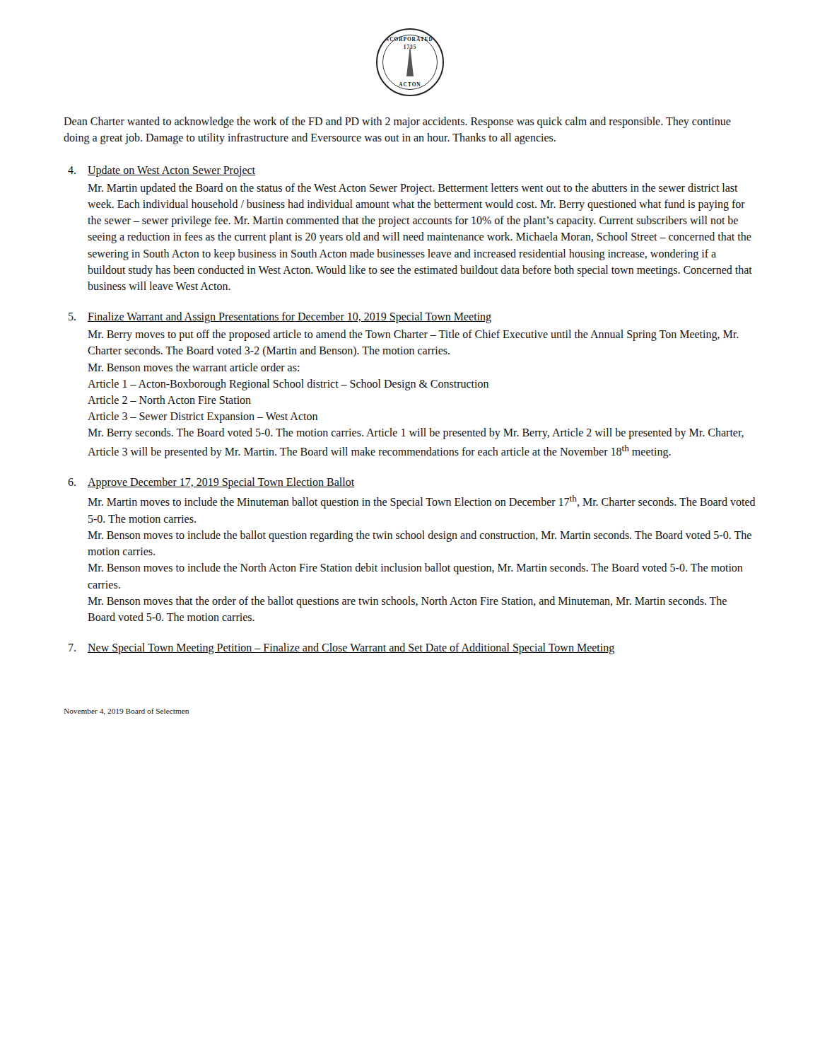INCORPORATED · 1735
ACTON
Dean Charter wanted to acknowledge the work of the FD and PD with 2 major accidents. Response was quick calm and responsible. They continue doing a great job. Damage to utility infrastructure and Eversource was out in an hour. Thanks to all agencies.
Update on West Acton Sewer Project Mr. Martin updated the Board on the status of the West Acton Sewer Project. Betterment letters went out to the abutters in the sewer district last week. Each individual household / business had individual amount what the betterment would cost. Mr. Berry questioned what fund is paying for the sewer – sewer privilege fee. Mr. Martin commented that the project accounts for 10% of the plant’s capacity. Current subscribers will not be seeing a reduction in fees as the current plant is 20 years old and will need maintenance work. Michaela Moran, School Street – concerned that the sewering in South Acton to keep business in South Acton made businesses leave and increased residential housing increase, wondering if a buildout study has been conducted in West Acton. Would like to see the estimated buildout data before both special town meetings. Concerned that business will leave West Acton.
Finalize Warrant and Assign Presentations for December 10, 2019 Special Town Meeting Mr. Berry moves to put off the proposed article to amend the Town Charter – Title of Chief Executive until the Annual Spring Ton Meeting, Mr. Charter seconds. The Board voted 3-2 (Martin and Benson). The motion carries. Mr. Benson moves the warrant article order as: Article 1 – Acton-Boxborough Regional School district – School Design & Construction Article 2 – North Acton Fire Station Article 3 – Sewer District Expansion – West Acton Mr. Berry seconds. The Board voted 5-0. The motion carries. Article 1 will be presented by Mr. Berry, Article 2 will be presented by Mr. Charter, Article 3 will be presented by Mr. Martin. The Board will make recommendations for each article at the November 18th meeting.
Approve December 17, 2019 Special Town Election Ballot Mr. Martin moves to include the Minuteman ballot question in the Special Town Election on December 17th, Mr. Charter seconds. The Board voted 5-0. The motion carries. Mr. Benson moves to include the ballot question regarding the twin school design and construction, Mr. Martin seconds. The Board voted 5-0. The motion carries. Mr. Benson moves to include the North Acton Fire Station debit inclusion ballot question, Mr. Martin seconds. The Board voted 5-0. The motion carries. Mr. Benson moves that the order of the ballot questions are twin schools, North Acton Fire Station, and Minuteman, Mr. Martin seconds. The Board voted 5-0. The motion carries.
New Special Town Meeting Petition – Finalize and Close Warrant and Set Date of Additional Special Town Meeting
November 4, 2019 Board of Selectmen